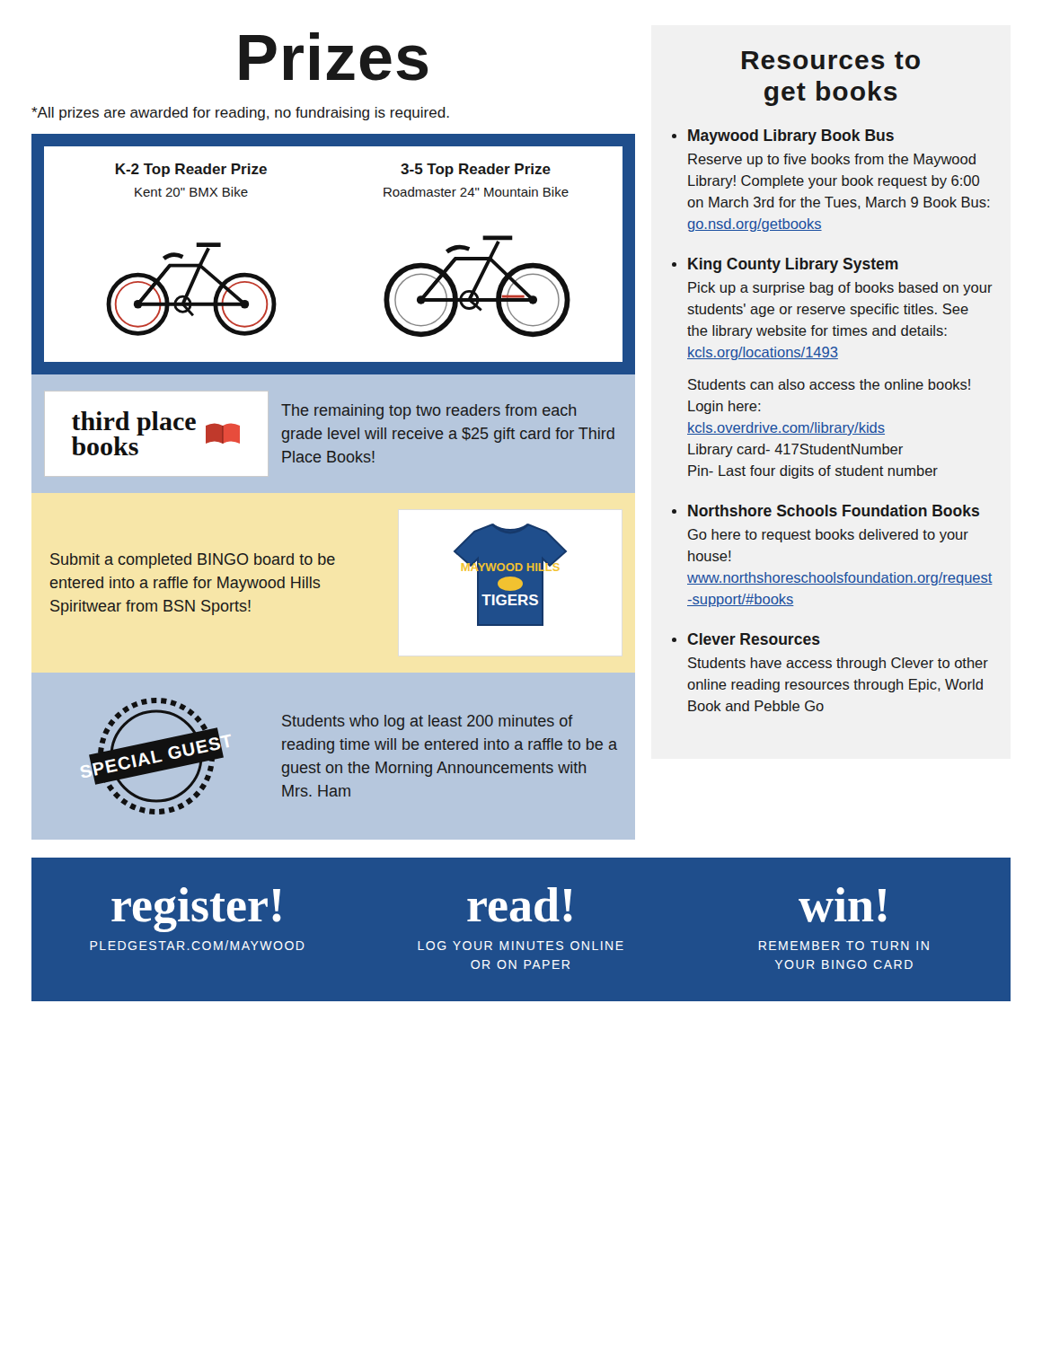Prizes
*All prizes are awarded for reading, no fundraising is required.
K-2 Top Reader Prize
Kent 20" BMX Bike
3-5 Top Reader Prize
Roadmaster 24" Mountain Bike
third place
books
The remaining top two readers from each grade level will receive a $25 gift card for Third Place Books!
Submit a completed BINGO board to be entered into a raffle for Maywood Hills Spiritwear from BSN Sports!
MAYWOOD HILLS TIGERS
SPECIAL GUEST
Students who log at least 200 minutes of reading time will be entered into a raffle to be a guest on the Morning Announcements with Mrs. Ham
Resources to
get books
Maywood Library Book Bus Reserve up to five books from the Maywood Library! Complete your book request by 6:00 on March 3rd for the Tues, March 9 Book Bus: go.nsd.org/getbooks
King County Library System Pick up a surprise bag of books based on your students' age or reserve specific titles. See the library website for times and details: kcls.org/locations/1493
Students can also access the online books! Login here:
kcls.overdrive.com/library/kids
Library card- 417StudentNumber
Pin- Last four digits of student number
Northshore Schools Foundation Books Go here to request books delivered to your house! www.northshoreschoolsfoundation.org/request-support/#books
Clever Resources Students have access through Clever to other online reading resources through Epic, World Book and Pebble Go
register!
Pledgestar.com/maywood
read!
Log your minutes online
or on paper
win!
Remember to turn in
your bingo card